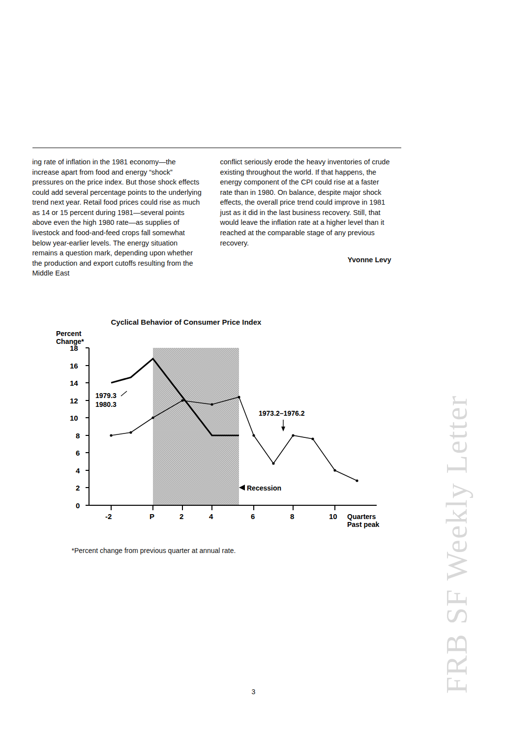FRB SF Weekly Letter
ing rate of inflation in the 1981 economy—the increase apart from food and energy “shock” pressures on the price index. But those shock effects could add several percentage points to the underlying trend next year. Retail food prices could rise as much as 14 or 15 percent during 1981—several points above even the high 1980 rate—as supplies of livestock and food-and-feed crops fall somewhat below year-earlier levels. The energy situation remains a question mark, depending upon whether the production and export cutoffs resulting from the Middle East
conflict seriously erode the heavy inventories of crude existing throughout the world. If that happens, the energy component of the CPI could rise at a faster rate than in 1980. On balance, despite major shock effects, the overall price trend could improve in 1981 just as it did in the last business recovery. Still, that would leave the inflation rate at a higher level than it reached at the comparable stage of any previous recovery.
Yvonne Levy
Cyclical Behavior of Consumer Price Index
Percent Change* 0 2 4 6 8 10 12 14 16 18 -2 P 2 4 6 8 10 Quarters Past peak Recession 1979.3 1980.3 1973.2–1976.2
*Percent change from previous quarter at annual rate.
3